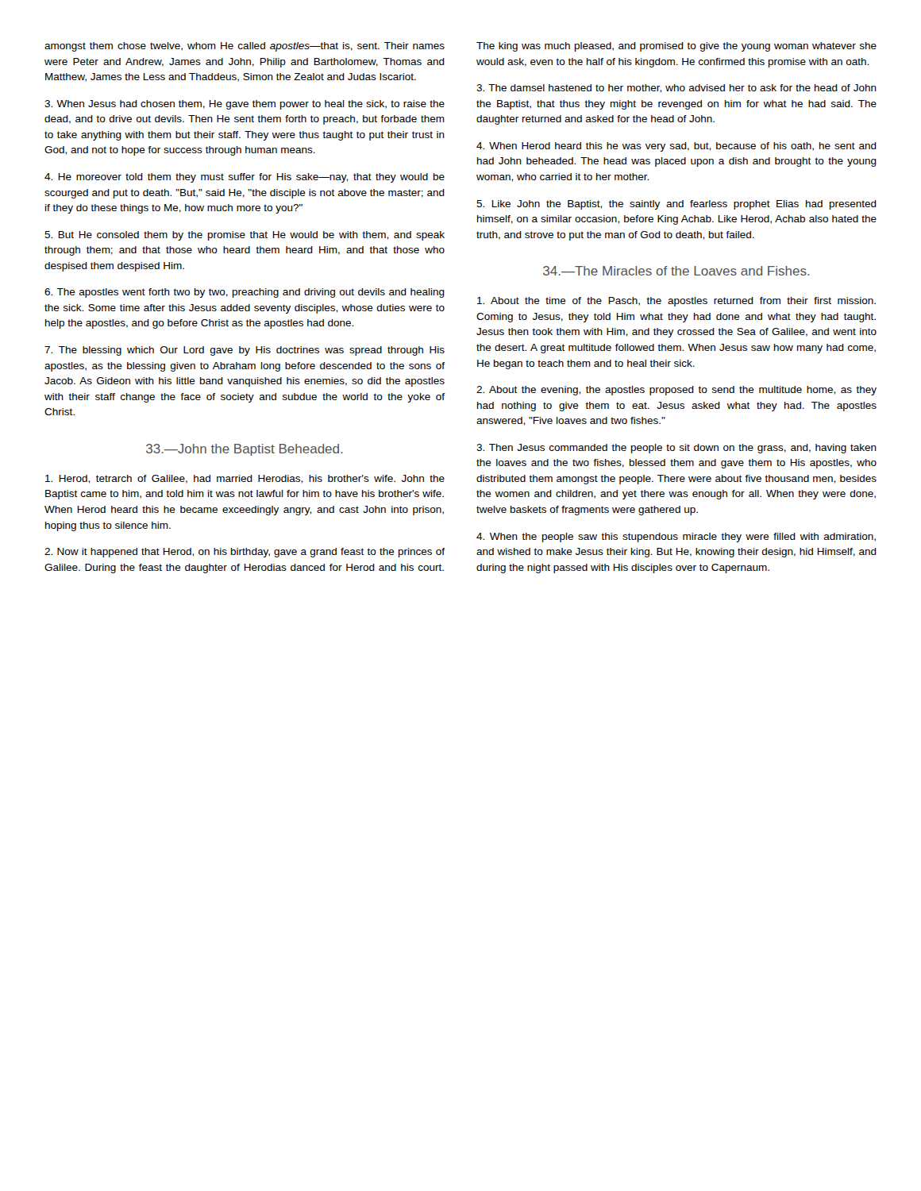amongst them chose twelve, whom He called apostles—that is, sent. Their names were Peter and Andrew, James and John, Philip and Bartholomew, Thomas and Matthew, James the Less and Thaddeus, Simon the Zealot and Judas Iscariot.
3. When Jesus had chosen them, He gave them power to heal the sick, to raise the dead, and to drive out devils. Then He sent them forth to preach, but forbade them to take anything with them but their staff. They were thus taught to put their trust in God, and not to hope for success through human means.
4. He moreover told them they must suffer for His sake—nay, that they would be scourged and put to death. "But," said He, "the disciple is not above the master; and if they do these things to Me, how much more to you?"
5. But He consoled them by the promise that He would be with them, and speak through them; and that those who heard them heard Him, and that those who despised them despised Him.
6. The apostles went forth two by two, preaching and driving out devils and healing the sick. Some time after this Jesus added seventy disciples, whose duties were to help the apostles, and go before Christ as the apostles had done.
7. The blessing which Our Lord gave by His doctrines was spread through His apostles, as the blessing given to Abraham long before descended to the sons of Jacob. As Gideon with his little band vanquished his enemies, so did the apostles with their staff change the face of society and subdue the world to the yoke of Christ.
33.—John the Baptist Beheaded.
1. Herod, tetrarch of Galilee, had married Herodias, his brother's wife. John the Baptist came to him, and told him it was not lawful for him to have his brother's wife. When Herod heard this he became exceedingly angry, and cast John into prison, hoping thus to silence him.
2. Now it happened that Herod, on his birthday, gave a grand feast to the princes of Galilee. During the feast the daughter of Herodias danced for Herod and his court. The king was much pleased, and promised to give the young woman whatever she would ask, even to the half of his kingdom. He confirmed this promise with an oath.
3. The damsel hastened to her mother, who advised her to ask for the head of John the Baptist, that thus they might be revenged on him for what he had said. The daughter returned and asked for the head of John.
4. When Herod heard this he was very sad, but, because of his oath, he sent and had John beheaded. The head was placed upon a dish and brought to the young woman, who carried it to her mother.
5. Like John the Baptist, the saintly and fearless prophet Elias had presented himself, on a similar occasion, before King Achab. Like Herod, Achab also hated the truth, and strove to put the man of God to death, but failed.
34.—The Miracles of the Loaves and Fishes.
1. About the time of the Pasch, the apostles returned from their first mission. Coming to Jesus, they told Him what they had done and what they had taught. Jesus then took them with Him, and they crossed the Sea of Galilee, and went into the desert. A great multitude followed them. When Jesus saw how many had come, He began to teach them and to heal their sick.
2. About the evening, the apostles proposed to send the multitude home, as they had nothing to give them to eat. Jesus asked what they had. The apostles answered, "Five loaves and two fishes."
3. Then Jesus commanded the people to sit down on the grass, and, having taken the loaves and the two fishes, blessed them and gave them to His apostles, who distributed them amongst the people. There were about five thousand men, besides the women and children, and yet there was enough for all. When they were done, twelve baskets of fragments were gathered up.
4. When the people saw this stupendous miracle they were filled with admiration, and wished to make Jesus their king. But He, knowing their design, hid Himself, and during the night passed with His disciples over to Capernaum.